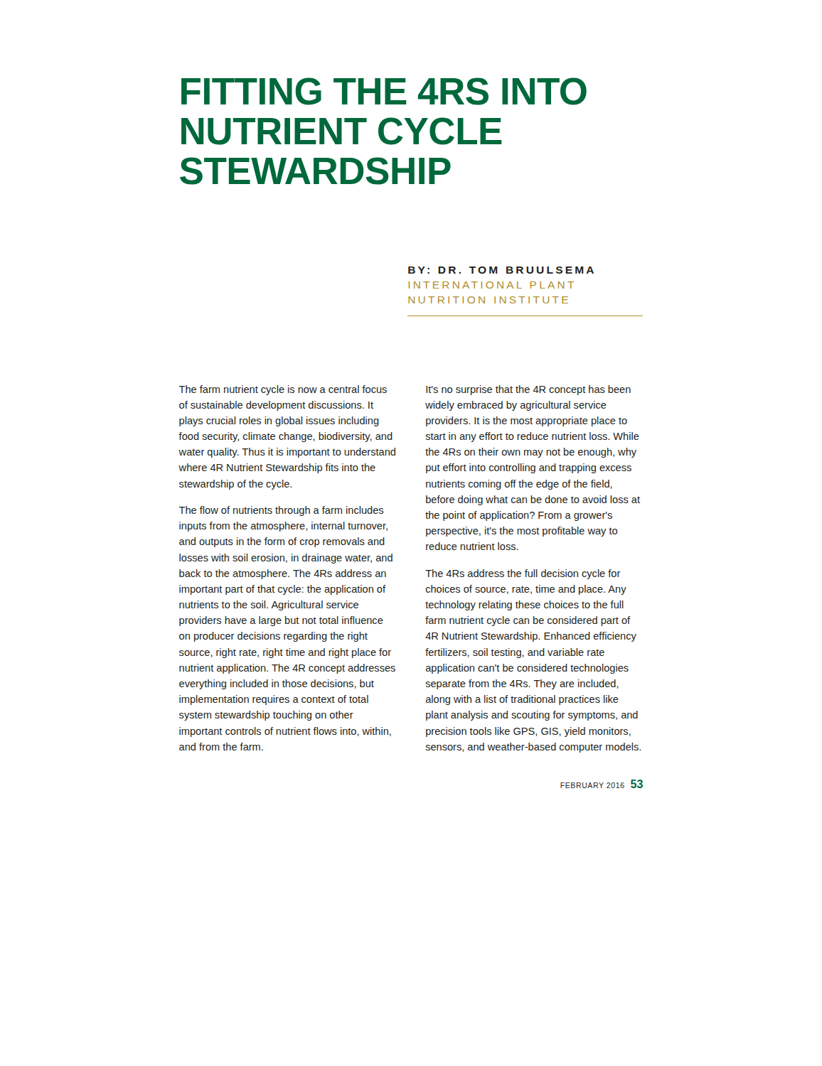Fitting the 4Rs into Nutrient Cycle Stewardship
BY: DR. TOM BRUULSEMA
INTERNATIONAL PLANT
NUTRITION INSTITUTE
The farm nutrient cycle is now a central focus of sustainable development discussions. It plays crucial roles in global issues including food security, climate change, biodiversity, and water quality. Thus it is important to understand where 4R Nutrient Stewardship fits into the stewardship of the cycle.
The flow of nutrients through a farm includes inputs from the atmosphere, internal turnover, and outputs in the form of crop removals and losses with soil erosion, in drainage water, and back to the atmosphere. The 4Rs address an important part of that cycle: the application of nutrients to the soil. Agricultural service providers have a large but not total influence on producer decisions regarding the right source, right rate, right time and right place for nutrient application. The 4R concept addresses everything included in those decisions, but implementation requires a context of total system stewardship touching on other important controls of nutrient flows into, within, and from the farm.
It's no surprise that the 4R concept has been widely embraced by agricultural service providers. It is the most appropriate place to start in any effort to reduce nutrient loss. While the 4Rs on their own may not be enough, why put effort into controlling and trapping excess nutrients coming off the edge of the field, before doing what can be done to avoid loss at the point of application? From a grower's perspective, it's the most profitable way to reduce nutrient loss.
The 4Rs address the full decision cycle for choices of source, rate, time and place. Any technology relating these choices to the full farm nutrient cycle can be considered part of 4R Nutrient Stewardship. Enhanced efficiency fertilizers, soil testing, and variable rate application can't be considered technologies separate from the 4Rs. They are included, along with a list of traditional practices like plant analysis and scouting for symptoms, and precision tools like GPS, GIS, yield monitors, sensors, and weather-based computer models.
FEBRUARY 2016 53